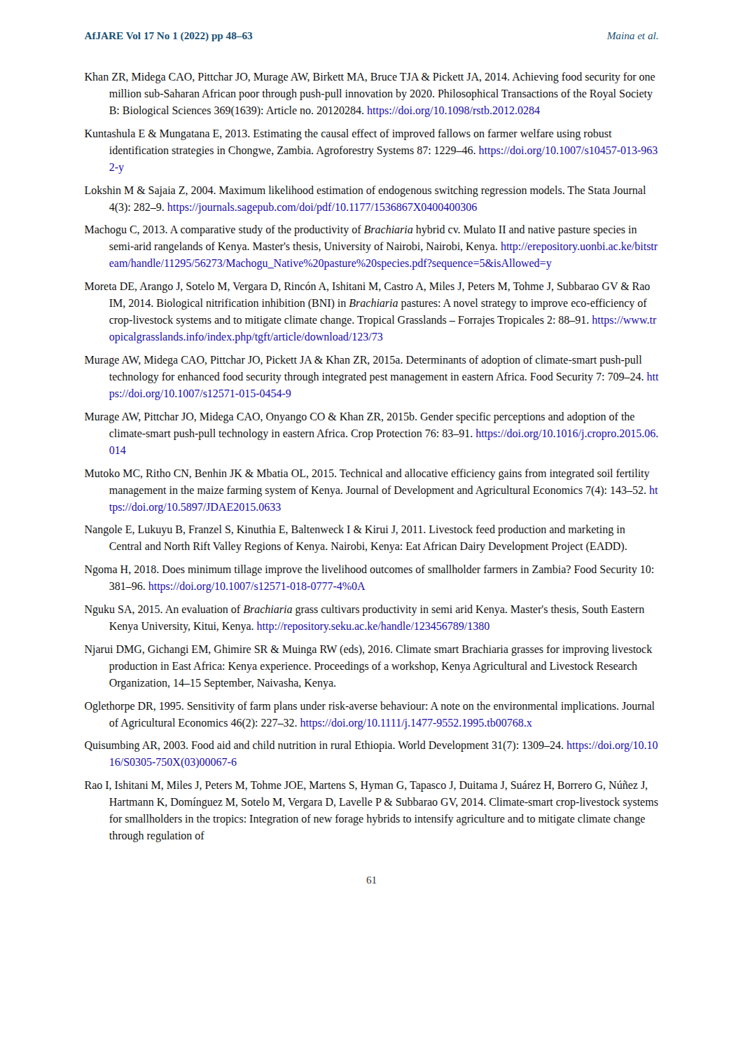AfJARE Vol 17 No 1 (2022) pp 48–63 Maina et al.
Khan ZR, Midega CAO, Pittchar JO, Murage AW, Birkett MA, Bruce TJA & Pickett JA, 2014. Achieving food security for one million sub-Saharan African poor through push-pull innovation by 2020. Philosophical Transactions of the Royal Society B: Biological Sciences 369(1639): Article no. 20120284. https://doi.org/10.1098/rstb.2012.0284
Kuntashula E & Mungatana E, 2013. Estimating the causal effect of improved fallows on farmer welfare using robust identification strategies in Chongwe, Zambia. Agroforestry Systems 87: 1229–46. https://doi.org/10.1007/s10457-013-9632-y
Lokshin M & Sajaia Z, 2004. Maximum likelihood estimation of endogenous switching regression models. The Stata Journal 4(3): 282–9. https://journals.sagepub.com/doi/pdf/10.1177/1536867X0400400306
Machogu C, 2013. A comparative study of the productivity of Brachiaria hybrid cv. Mulato II and native pasture species in semi-arid rangelands of Kenya. Master's thesis, University of Nairobi, Nairobi, Kenya. http://erepository.uonbi.ac.ke/bitstream/handle/11295/56273/Machogu_Native%20pasture%20species.pdf?sequence=5&isAllowed=y
Moreta DE, Arango J, Sotelo M, Vergara D, Rincón A, Ishitani M, Castro A, Miles J, Peters M, Tohme J, Subbarao GV & Rao IM, 2014. Biological nitrification inhibition (BNI) in Brachiaria pastures: A novel strategy to improve eco-efficiency of crop-livestock systems and to mitigate climate change. Tropical Grasslands – Forrajes Tropicales 2: 88–91. https://www.tropicalgrasslands.info/index.php/tgft/article/download/123/73
Murage AW, Midega CAO, Pittchar JO, Pickett JA & Khan ZR, 2015a. Determinants of adoption of climate-smart push-pull technology for enhanced food security through integrated pest management in eastern Africa. Food Security 7: 709–24. https://doi.org/10.1007/s12571-015-0454-9
Murage AW, Pittchar JO, Midega CAO, Onyango CO & Khan ZR, 2015b. Gender specific perceptions and adoption of the climate-smart push-pull technology in eastern Africa. Crop Protection 76: 83–91. https://doi.org/10.1016/j.cropro.2015.06.014
Mutoko MC, Ritho CN, Benhin JK & Mbatia OL, 2015. Technical and allocative efficiency gains from integrated soil fertility management in the maize farming system of Kenya. Journal of Development and Agricultural Economics 7(4): 143–52. https://doi.org/10.5897/JDAE2015.0633
Nangole E, Lukuyu B, Franzel S, Kinuthia E, Baltenweck I & Kirui J, 2011. Livestock feed production and marketing in Central and North Rift Valley Regions of Kenya. Nairobi, Kenya: Eat African Dairy Development Project (EADD).
Ngoma H, 2018. Does minimum tillage improve the livelihood outcomes of smallholder farmers in Zambia? Food Security 10: 381–96. https://doi.org/10.1007/s12571-018-0777-4%0A
Nguku SA, 2015. An evaluation of Brachiaria grass cultivars productivity in semi arid Kenya. Master's thesis, South Eastern Kenya University, Kitui, Kenya. http://repository.seku.ac.ke/handle/123456789/1380
Njarui DMG, Gichangi EM, Ghimire SR & Muinga RW (eds), 2016. Climate smart Brachiaria grasses for improving livestock production in East Africa: Kenya experience. Proceedings of a workshop, Kenya Agricultural and Livestock Research Organization, 14–15 September, Naivasha, Kenya.
Oglethorpe DR, 1995. Sensitivity of farm plans under risk-averse behaviour: A note on the environmental implications. Journal of Agricultural Economics 46(2): 227–32. https://doi.org/10.1111/j.1477-9552.1995.tb00768.x
Quisumbing AR, 2003. Food aid and child nutrition in rural Ethiopia. World Development 31(7): 1309–24. https://doi.org/10.1016/S0305-750X(03)00067-6
Rao I, Ishitani M, Miles J, Peters M, Tohme JOE, Martens S, Hyman G, Tapasco J, Duitama J, Suárez H, Borrero G, Núñez J, Hartmann K, Domínguez M, Sotelo M, Vergara D, Lavelle P & Subbarao GV, 2014. Climate-smart crop-livestock systems for smallholders in the tropics: Integration of new forage hybrids to intensify agriculture and to mitigate climate change through regulation of
61